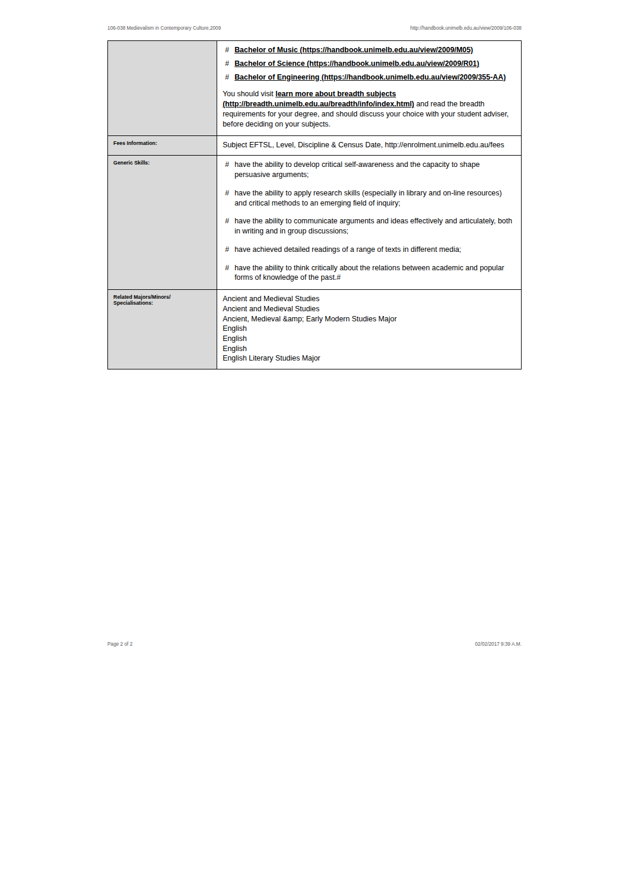106-038 Medievalism in Contemporary Culture,2009
http://handbook.unimelb.edu.au/view/2009/106-038
| | Bachelor of Music (https://handbook.unimelb.edu.au/view/2009/M05) Bachelor of Science (https://handbook.unimelb.edu.au/view/2009/R01) Bachelor of Engineering (https://handbook.unimelb.edu.au/view/2009/355-AA) You should visit learn more about breadth subjects (http://breadth.unimelb.edu.au/breadth/info/index.html) and read the breadth requirements for your degree, and should discuss your choice with your student adviser, before deciding on your subjects. |
| Fees Information: | Subject EFTSL, Level, Discipline & Census Date, http://enrolment.unimelb.edu.au/fees |
| Generic Skills: | have the ability to develop critical self-awareness and the capacity to shape persuasive arguments; have the ability to apply research skills (especially in library and on-line resources) and critical methods to an emerging field of inquiry; have the ability to communicate arguments and ideas effectively and articulately, both in writing and in group discussions; have achieved detailed readings of a range of texts in different media; have the ability to think critically about the relations between academic and popular forms of knowledge of the past.# |
| Related Majors/Minors/ Specialisations: | Ancient and Medieval Studies Ancient and Medieval Studies Ancient, Medieval &amp; Early Modern Studies Major English English English English Literary Studies Major |
Page 2 of 2
02/02/2017 9:39 A.M.